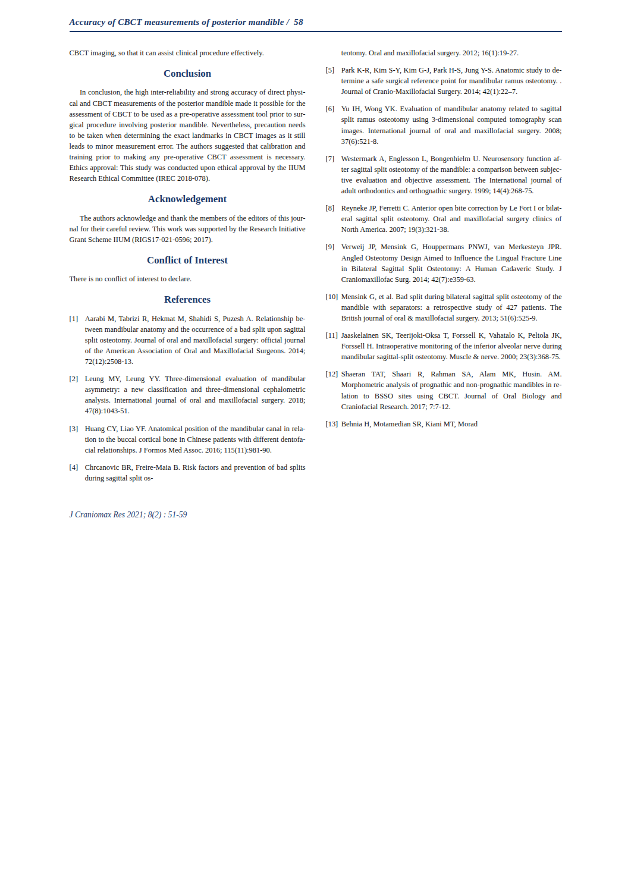Accuracy of CBCT measurements of posterior mandible / 58
CBCT imaging, so that it can assist clinical procedure effectively.
Conclusion
In conclusion, the high inter-reliability and strong accuracy of direct physical and CBCT measurements of the posterior mandible made it possible for the assessment of CBCT to be used as a pre-operative assessment tool prior to surgical procedure involving posterior mandible. Nevertheless, precaution needs to be taken when determining the exact landmarks in CBCT images as it still leads to minor measurement error. The authors suggested that calibration and training prior to making any pre-operative CBCT assessment is necessary. Ethics approval: This study was conducted upon ethical approval by the IIUM Research Ethical Committee (IREC 2018-078).
Acknowledgement
The authors acknowledge and thank the members of the editors of this journal for their careful review. This work was supported by the Research Initiative Grant Scheme IIUM (RIGS17-021-0596; 2017).
Conflict of Interest
There is no conflict of interest to declare.
References
[1] Aarabi M, Tabrizi R, Hekmat M, Shahidi S, Puzesh A. Relationship between mandibular anatomy and the occurrence of a bad split upon sagittal split osteotomy. Journal of oral and maxillofacial surgery: official journal of the American Association of Oral and Maxillofacial Surgeons. 2014; 72(12):2508-13.
[2] Leung MY, Leung YY. Three-dimensional evaluation of mandibular asymmetry: a new classification and three-dimensional cephalometric analysis. International journal of oral and maxillofacial surgery. 2018; 47(8):1043-51.
[3] Huang CY, Liao YF. Anatomical position of the mandibular canal in relation to the buccal cortical bone in Chinese patients with different dentofacial relationships. J Formos Med Assoc. 2016; 115(11):981-90.
[4] Chrcanovic BR, Freire-Maia B. Risk factors and prevention of bad splits during sagittal split os-
teotomy. Oral and maxillofacial surgery. 2012; 16(1):19-27.
[5] Park K-R, Kim S-Y, Kim G-J, Park H-S, Jung Y-S. Anatomic study to determine a safe surgical reference point for mandibular ramus osteotomy. . Journal of Cranio-Maxillofacial Surgery. 2014; 42(1):22–7.
[6] Yu IH, Wong YK. Evaluation of mandibular anatomy related to sagittal split ramus osteotomy using 3-dimensional computed tomography scan images. International journal of oral and maxillofacial surgery. 2008; 37(6):521-8.
[7] Westermark A, Englesson L, Bongenhielm U. Neurosensory function after sagittal split osteotomy of the mandible: a comparison between subjective evaluation and objective assessment. The International journal of adult orthodontics and orthognathic surgery. 1999; 14(4):268-75.
[8] Reyneke JP, Ferretti C. Anterior open bite correction by Le Fort I or bilateral sagittal split osteotomy. Oral and maxillofacial surgery clinics of North America. 2007; 19(3):321-38.
[9] Verweij JP, Mensink G, Houppermans PNWJ, van Merkesteyn JPR. Angled Osteotomy Design Aimed to Influence the Lingual Fracture Line in Bilateral Sagittal Split Osteotomy: A Human Cadaveric Study. J Craniomaxillofac Surg. 2014; 42(7):e359-63.
[10] Mensink G, et al. Bad split during bilateral sagittal split osteotomy of the mandible with separators: a retrospective study of 427 patients. The British journal of oral & maxillofacial surgery. 2013; 51(6):525-9.
[11] Jaaskelainen SK, Teerijoki-Oksa T, Forssell K, Vahatalo K, Peltola JK, Forssell H. Intraoperative monitoring of the inferior alveolar nerve during mandibular sagittal-split osteotomy. Muscle & nerve. 2000; 23(3):368-75.
[12] Shaeran TAT, Shaari R, Rahman SA, Alam MK, Husin. AM. Morphometric analysis of prognathic and non-prognathic mandibles in relation to BSSO sites using CBCT. Journal of Oral Biology and Craniofacial Research. 2017; 7:7-12.
[13] Behnia H, Motamedian SR, Kiani MT, Morad
J Craniomax Res 2021; 8(2) : 51-59